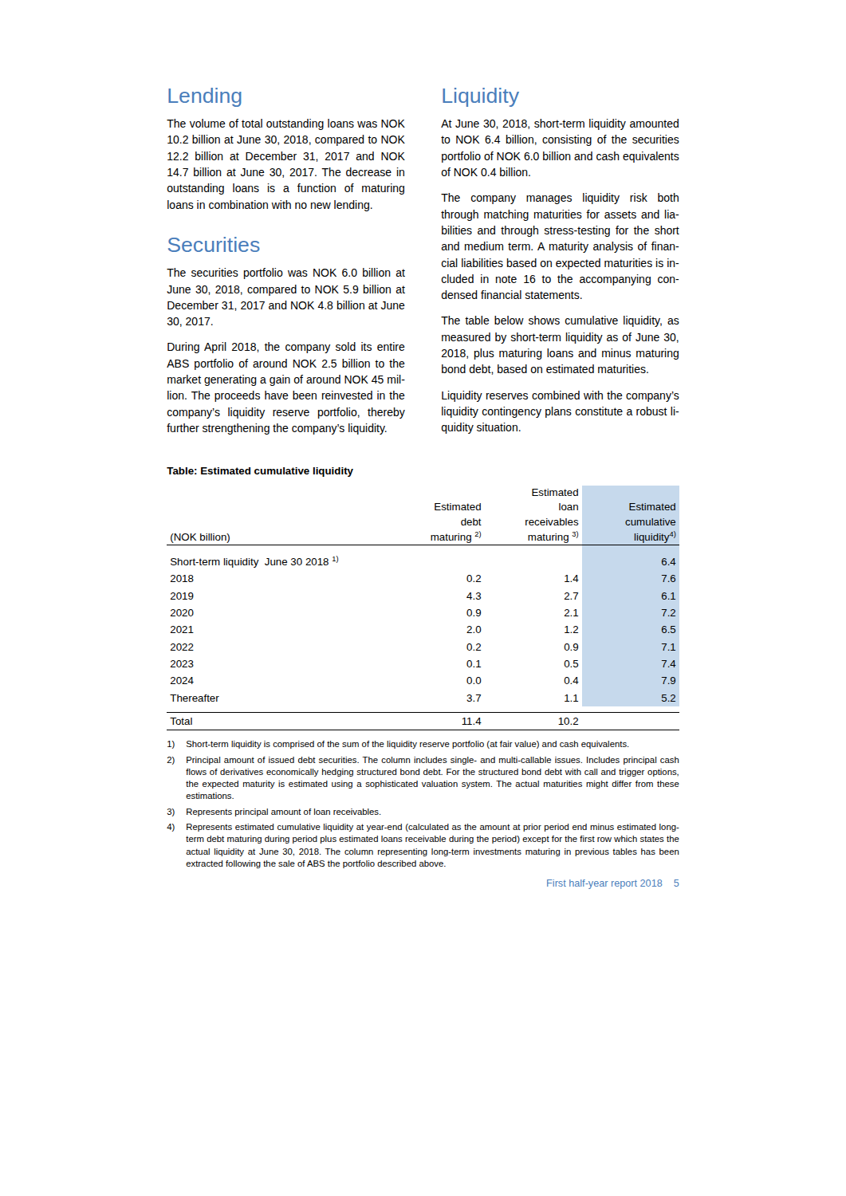Lending
The volume of total outstanding loans was NOK 10.2 billion at June 30, 2018, compared to NOK 12.2 billion at December 31, 2017 and NOK 14.7 billion at June 30, 2017. The decrease in outstanding loans is a function of maturing loans in combination with no new lending.
Securities
The securities portfolio was NOK 6.0 billion at June 30, 2018, compared to NOK 5.9 billion at December 31, 2017 and NOK 4.8 billion at June 30, 2017.
During April 2018, the company sold its entire ABS portfolio of around NOK 2.5 billion to the market generating a gain of around NOK 45 million. The proceeds have been reinvested in the company’s liquidity reserve portfolio, thereby further strengthening the company’s liquidity.
Liquidity
At June 30, 2018, short-term liquidity amounted to NOK 6.4 billion, consisting of the securities portfolio of NOK 6.0 billion and cash equivalents of NOK 0.4 billion.
The company manages liquidity risk both through matching maturities for assets and liabilities and through stress-testing for the short and medium term. A maturity analysis of financial liabilities based on expected maturities is included in note 16 to the accompanying condensed financial statements.
The table below shows cumulative liquidity, as measured by short-term liquidity as of June 30, 2018, plus maturing loans and minus maturing bond debt, based on estimated maturities.
Liquidity reserves combined with the company’s liquidity contingency plans constitute a robust liquidity situation.
Table: Estimated cumulative liquidity
| | | Estimated | |
| --- | --- | --- | --- |
| | Estimated | loan | Estimated |
| | debt | receivables | cumulative |
| (NOK billion) | maturing 2) | maturing 3) | liquidity 4) |
| Short-term liquidity June 30 2018 1) | | | 6.4 |
| 2018 | 0.2 | 1.4 | 7.6 |
| 2019 | 4.3 | 2.7 | 6.1 |
| 2020 | 0.9 | 2.1 | 7.2 |
| 2021 | 2.0 | 1.2 | 6.5 |
| 2022 | 0.2 | 0.9 | 7.1 |
| 2023 | 0.1 | 0.5 | 7.4 |
| 2024 | 0.0 | 0.4 | 7.9 |
| Thereafter | 3.7 | 1.1 | 5.2 |
| Total | 11.4 | 10.2 | |
1) Short-term liquidity is comprised of the sum of the liquidity reserve portfolio (at fair value) and cash equivalents.
2) Principal amount of issued debt securities. The column includes single- and multi-callable issues. Includes principal cash flows of derivatives economically hedging structured bond debt. For the structured bond debt with call and trigger options, the expected maturity is estimated using a sophisticated valuation system. The actual maturities might differ from these estimations.
3) Represents principal amount of loan receivables.
4) Represents estimated cumulative liquidity at year-end (calculated as the amount at prior period end minus estimated long-term debt maturing during period plus estimated loans receivable during the period) except for the first row which states the actual liquidity at June 30, 2018. The column representing long-term investments maturing in previous tables has been extracted following the sale of ABS the portfolio described above.
First half-year report 20185